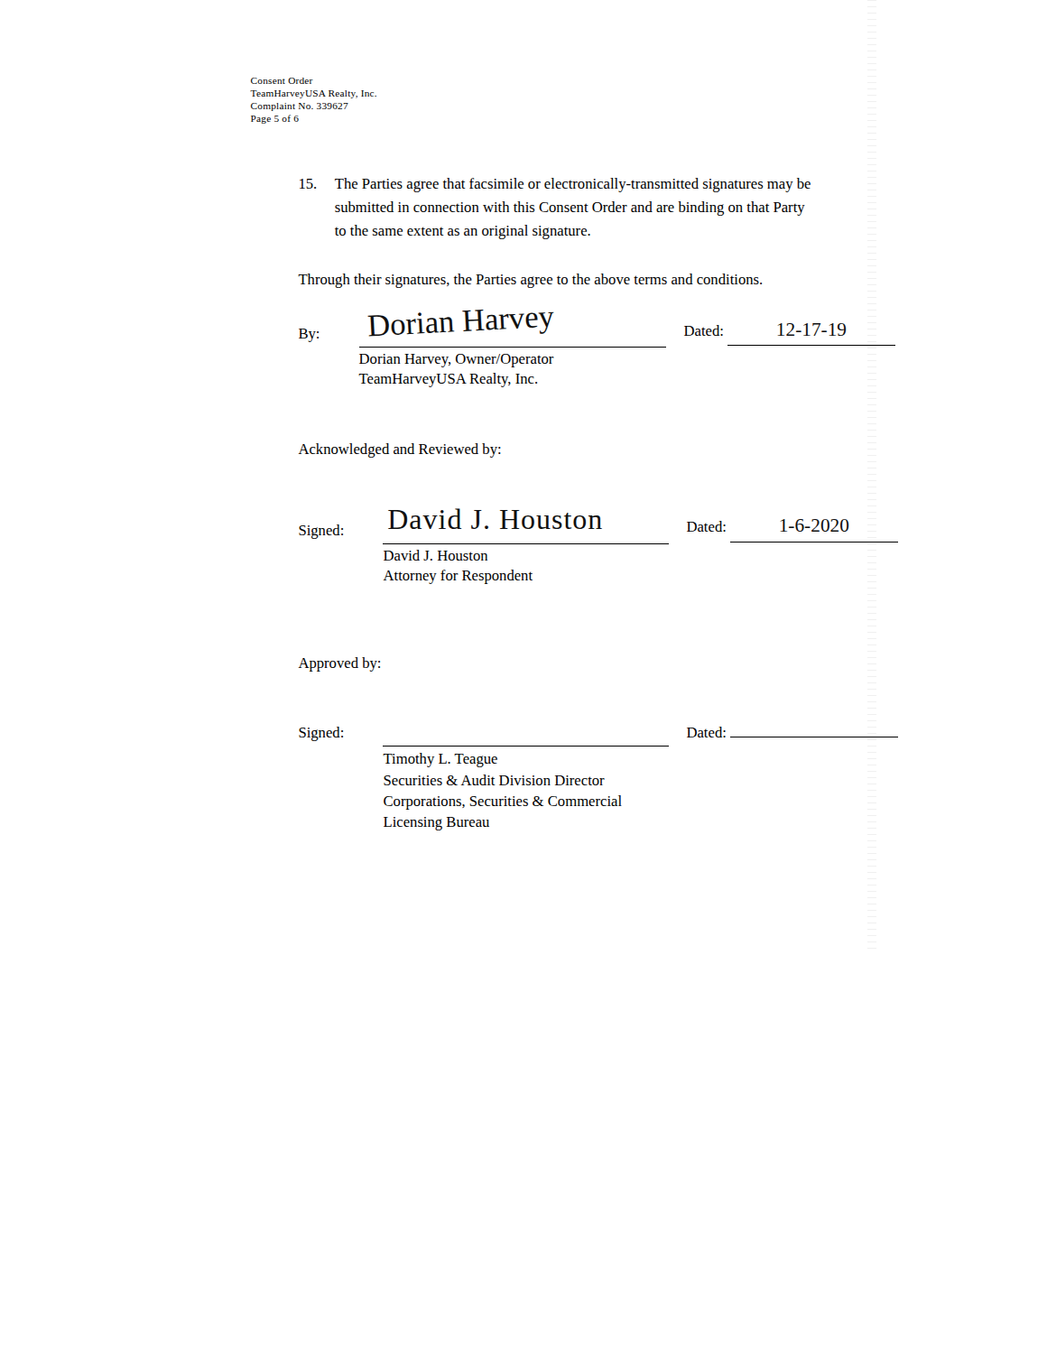Consent Order
TeamHarveyUSA Realty, Inc.
Complaint No. 339627
Page 5 of 6
15. The Parties agree that facsimile or electronically-transmitted signatures may be submitted in connection with this Consent Order and are binding on that Party to the same extent as an original signature.
Through their signatures, the Parties agree to the above terms and conditions.
By:
Dorian Harvey
Dated: 12-17-19
Dorian Harvey, Owner/Operator
TeamHarveyUSA Realty, Inc.
Acknowledged and Reviewed by:
Signed:
David J. Houston
Dated: 1-6-2020
David J. Houston
Attorney for Respondent
Approved by:
Signed:
Dated:
Timothy L. Teague
Securities & Audit Division Director
Corporations, Securities & Commercial
Licensing Bureau